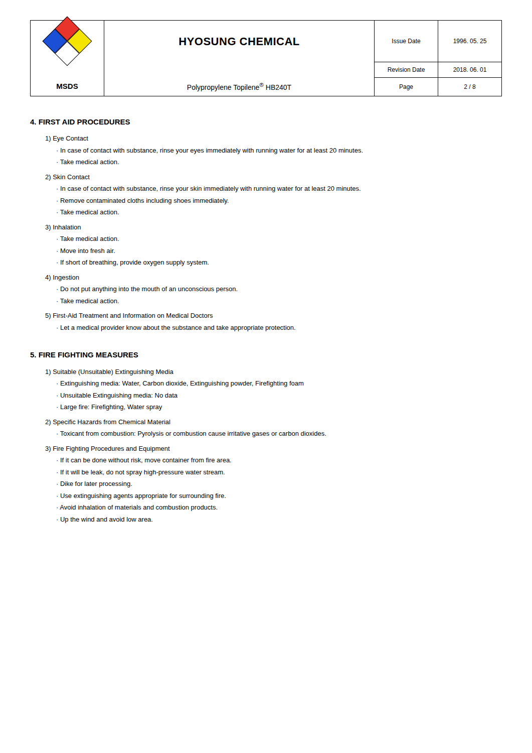| | HYOSUNG CHEMICAL | Issue Date | 1996. 05. 25 |
| | | Revision Date | 2018. 06. 01 |
| MSDS | Polypropylene Topilene ® HB240T | Page | 2 / 8 |
4. FIRST AID PROCEDURES
1) Eye Contact
In case of contact with substance, rinse your eyes immediately with running water for at least 20 minutes.
Take medical action.
2) Skin Contact
In case of contact with substance, rinse your skin immediately with running water for at least 20 minutes.
Remove contaminated cloths including shoes immediately.
Take medical action.
3) Inhalation
Take medical action.
Move into fresh air.
If short of breathing, provide oxygen supply system.
4) Ingestion
Do not put anything into the mouth of an unconscious person.
Take medical action.
5) First-Aid Treatment and Information on Medical Doctors
Let a medical provider know about the substance and take appropriate protection.
5. FIRE FIGHTING MEASURES
1) Suitable (Unsuitable) Extinguishing Media
Extinguishing media: Water, Carbon dioxide, Extinguishing powder, Firefighting foam
Unsuitable Extinguishing media: No data
Large fire: Firefighting, Water spray
2) Specific Hazards from Chemical Material
Toxicant from combustion: Pyrolysis or combustion cause irritative gases or carbon dioxides.
3) Fire Fighting Procedures and Equipment
If it can be done without risk, move container from fire area.
If it will be leak, do not spray high-pressure water stream.
Dike for later processing.
Use extinguishing agents appropriate for surrounding fire.
Avoid inhalation of materials and combustion products.
Up the wind and avoid low area.